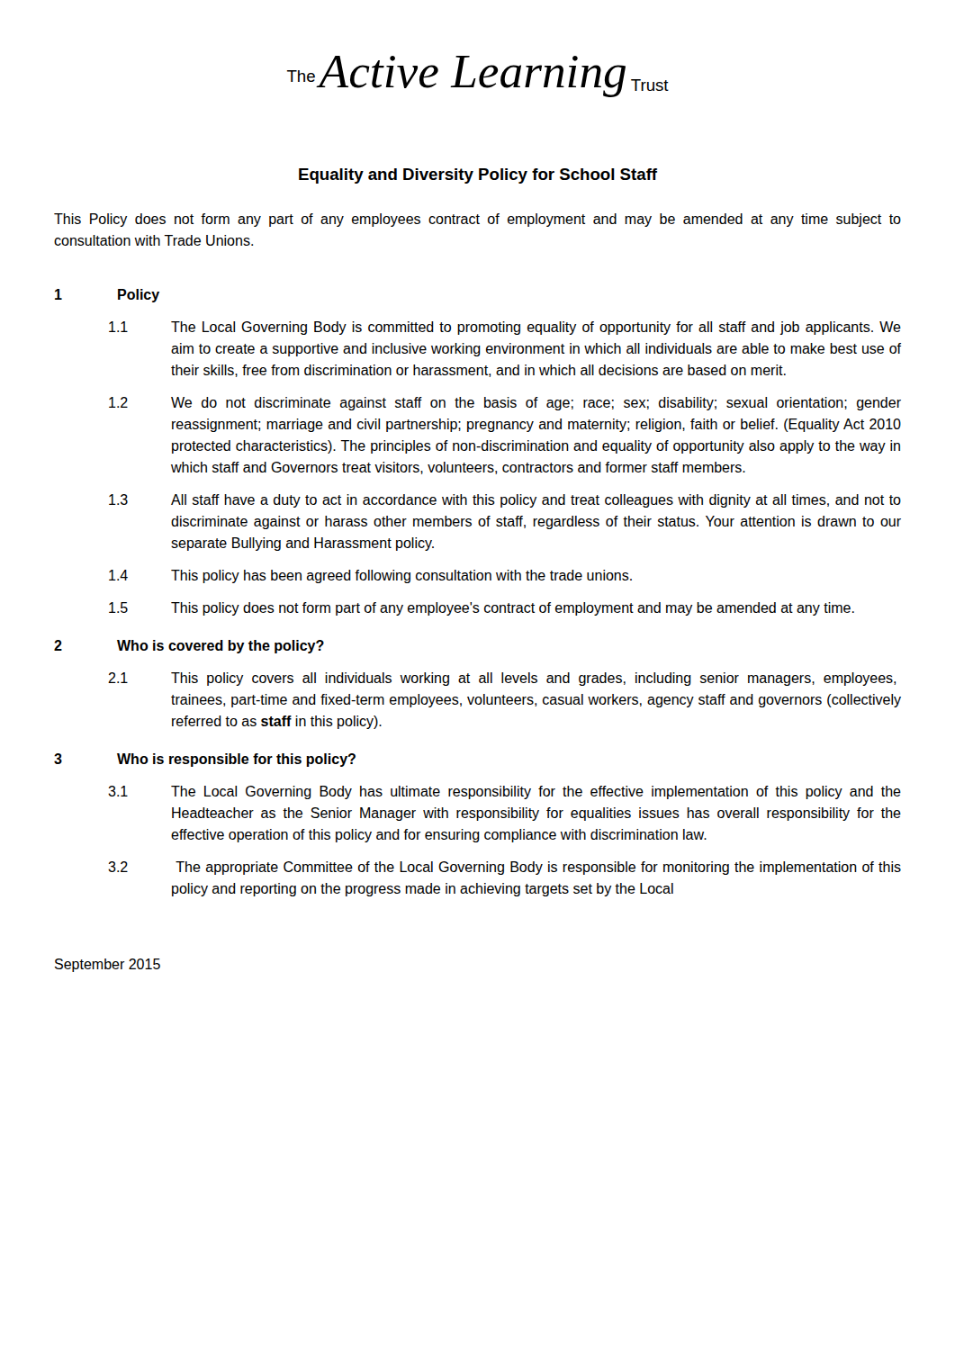The Active Learning Trust
Equality and Diversity Policy for School Staff
This Policy does not form any part of any employees contract of employment and may be amended at any time subject to consultation with Trade Unions.
1 Policy
1.1 The Local Governing Body is committed to promoting equality of opportunity for all staff and job applicants. We aim to create a supportive and inclusive working environment in which all individuals are able to make best use of their skills, free from discrimination or harassment, and in which all decisions are based on merit.
1.2 We do not discriminate against staff on the basis of age; race; sex; disability; sexual orientation; gender reassignment; marriage and civil partnership; pregnancy and maternity; religion, faith or belief. (Equality Act 2010 protected characteristics). The principles of non-discrimination and equality of opportunity also apply to the way in which staff and Governors treat visitors, volunteers, contractors and former staff members.
1.3 All staff have a duty to act in accordance with this policy and treat colleagues with dignity at all times, and not to discriminate against or harass other members of staff, regardless of their status. Your attention is drawn to our separate Bullying and Harassment policy.
1.4 This policy has been agreed following consultation with the trade unions.
1.5 This policy does not form part of any employee's contract of employment and may be amended at any time.
2 Who is covered by the policy?
2.1 This policy covers all individuals working at all levels and grades, including senior managers, employees, trainees, part-time and fixed-term employees, volunteers, casual workers, agency staff and governors (collectively referred to as staff in this policy).
3 Who is responsible for this policy?
3.1 The Local Governing Body has ultimate responsibility for the effective implementation of this policy and the Headteacher as the Senior Manager with responsibility for equalities issues has overall responsibility for the effective operation of this policy and for ensuring compliance with discrimination law.
3.2 The appropriate Committee of the Local Governing Body is responsible for monitoring the implementation of this policy and reporting on the progress made in achieving targets set by the Local
September 2015